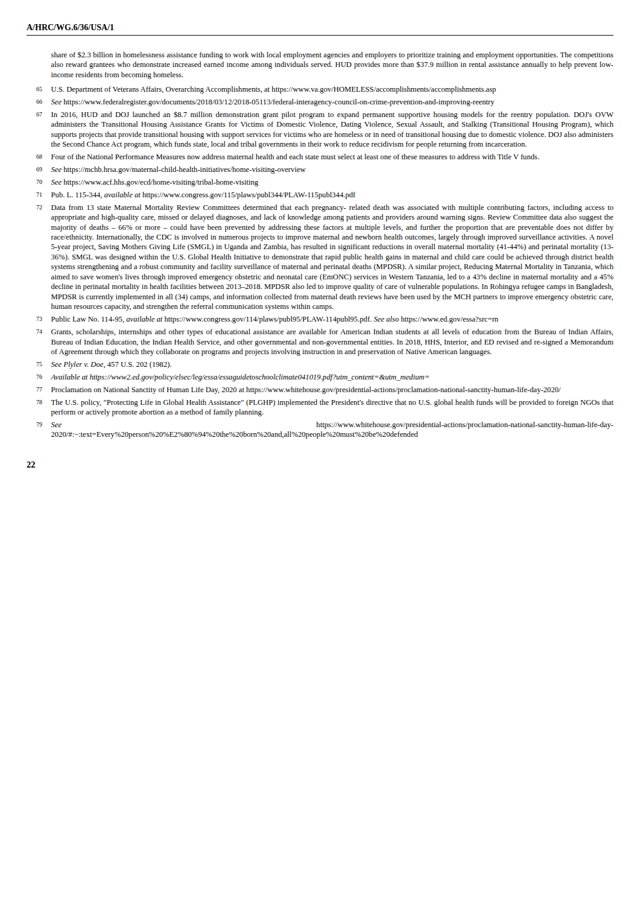A/HRC/WG.6/36/USA/1
share of $2.3 billion in homelessness assistance funding to work with local employment agencies and employers to prioritize training and employment opportunities. The competitions also reward grantees who demonstrate increased earned income among individuals served. HUD provides more than $37.9 million in rental assistance annually to help prevent low-income residents from becoming homeless.
65 U.S. Department of Veterans Affairs, Overarching Accomplishments, at https://www.va.gov/HOMELESS/accomplishments/accomplishments.asp
66 See https://www.federalregister.gov/documents/2018/03/12/2018-05113/federal-interagency-council-on-crime-prevention-and-improving-reentry
67 In 2016, HUD and DOJ launched an $8.7 million demonstration grant pilot program to expand permanent supportive housing models for the reentry population. DOJ's OVW administers the Transitional Housing Assistance Grants for Victims of Domestic Violence, Dating Violence, Sexual Assault, and Stalking (Transitional Housing Program), which supports projects that provide transitional housing with support services for victims who are homeless or in need of transitional housing due to domestic violence. DOJ also administers the Second Chance Act program, which funds state, local and tribal governments in their work to reduce recidivism for people returning from incarceration.
68 Four of the National Performance Measures now address maternal health and each state must select at least one of these measures to address with Title V funds.
69 See https://mchb.hrsa.gov/maternal-child-health-initiatives/home-visiting-overview
70 See https://www.acf.hhs.gov/ecd/home-visiting/tribal-home-visiting
71 Pub. L. 115-344, available at https://www.congress.gov/115/plaws/publ344/PLAW-115publ344.pdf
72 Data from 13 state Maternal Mortality Review Committees determined that each pregnancy- related death was associated with multiple contributing factors, including access to appropriate and high-quality care, missed or delayed diagnoses, and lack of knowledge among patients and providers around warning signs. Review Committee data also suggest the majority of deaths – 66% or more – could have been prevented by addressing these factors at multiple levels, and further the proportion that are preventable does not differ by race/ethnicity. Internationally, the CDC is involved in numerous projects to improve maternal and newborn health outcomes, largely through improved surveillance activities. A novel 5-year project, Saving Mothers Giving Life (SMGL) in Uganda and Zambia, has resulted in significant reductions in overall maternal mortality (41-44%) and perinatal mortality (13-36%). SMGL was designed within the U.S. Global Health Initiative to demonstrate that rapid public health gains in maternal and child care could be achieved through district health systems strengthening and a robust community and facility surveillance of maternal and perinatal deaths (MPDSR). A similar project, Reducing Maternal Mortality in Tanzania, which aimed to save women's lives through improved emergency obstetric and neonatal care (EmONC) services in Western Tanzania, led to a 43% decline in maternal mortality and a 45% decline in perinatal mortality in health facilities between 2013–2018. MPDSR also led to improve quality of care of vulnerable populations. In Rohingya refugee camps in Bangladesh, MPDSR is currently implemented in all (34) camps, and information collected from maternal death reviews have been used by the MCH partners to improve emergency obstetric care, human resources capacity, and strengthen the referral communication systems within camps.
73 Public Law No. 114-95, available at https://www.congress.gov/114/plaws/publ95/PLAW-114publ95.pdf. See also https://www.ed.gov/essa?src=rn
74 Grants, scholarships, internships and other types of educational assistance are available for American Indian students at all levels of education from the Bureau of Indian Affairs, Bureau of Indian Education, the Indian Health Service, and other governmental and non-governmental entities. In 2018, HHS, Interior, and ED revised and re-signed a Memorandum of Agreement through which they collaborate on programs and projects involving instruction in and preservation of Native American languages.
75 See Plyler v. Doe, 457 U.S. 202 (1982).
76 Available at https://www2.ed.gov/policy/elsec/leg/essa/essaguidetoschoolclimate041019.pdf?utm_content=&utm_medium=
77 Proclamation on National Sanctity of Human Life Day, 2020 at https://www.whitehouse.gov/presidential-actions/proclamation-national-sanctity-human-life-day-2020/
78 The U.S. policy, "Protecting Life in Global Health Assistance" (PLGHP) implemented the President's directive that no U.S. global health funds will be provided to foreign NGOs that perform or actively promote abortion as a method of family planning.
79 See https://www.whitehouse.gov/presidential-actions/proclamation-national-sanctity-human-life-day-2020/#:~:text=Every%20person%20%E2%80%94%20the%20born%20and,all%20people%20must%20be%20defended
22